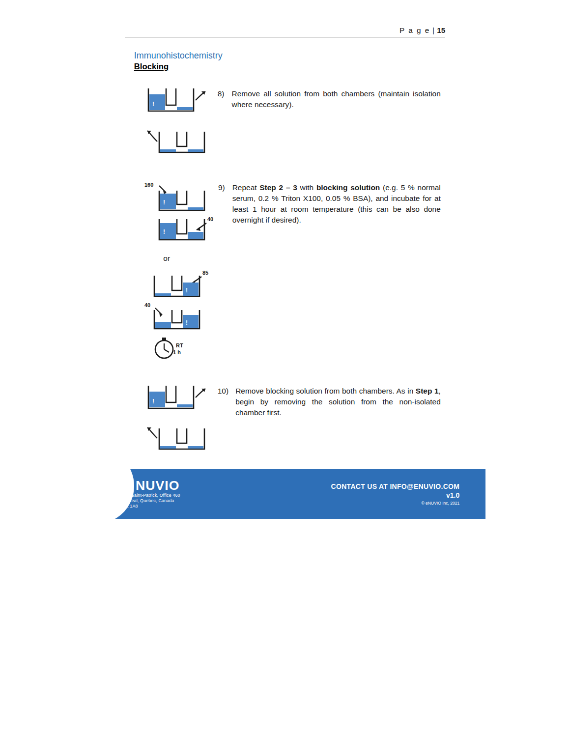P a g e | 15
Immunohistochemistry
Blocking
!
8)
Remove all solution from both chambers (maintain isolation where necessary).
160 ! ! 40
9)
Repeat Step 2 – 3 with blocking solution (e.g. 5 % normal serum, 0.2 % Triton X100, 0.05 % BSA), and incubate for at least 1 hour at room temperature (this can be also done overnight if desired).
or
85 ! 40 ! RT 1 h
!
10)
Remove blocking solution from both chambers. As in Step 1, begin by removing the solution from the non-isolated chamber first.
NUVIO
5524 Saint-Patrick, Office 460
Montreal, Quebec, Canada
H4E 1A8
CONTACT US AT INFO@ENUVIO.COM
v1.0
© eNUVIO Inc, 2021